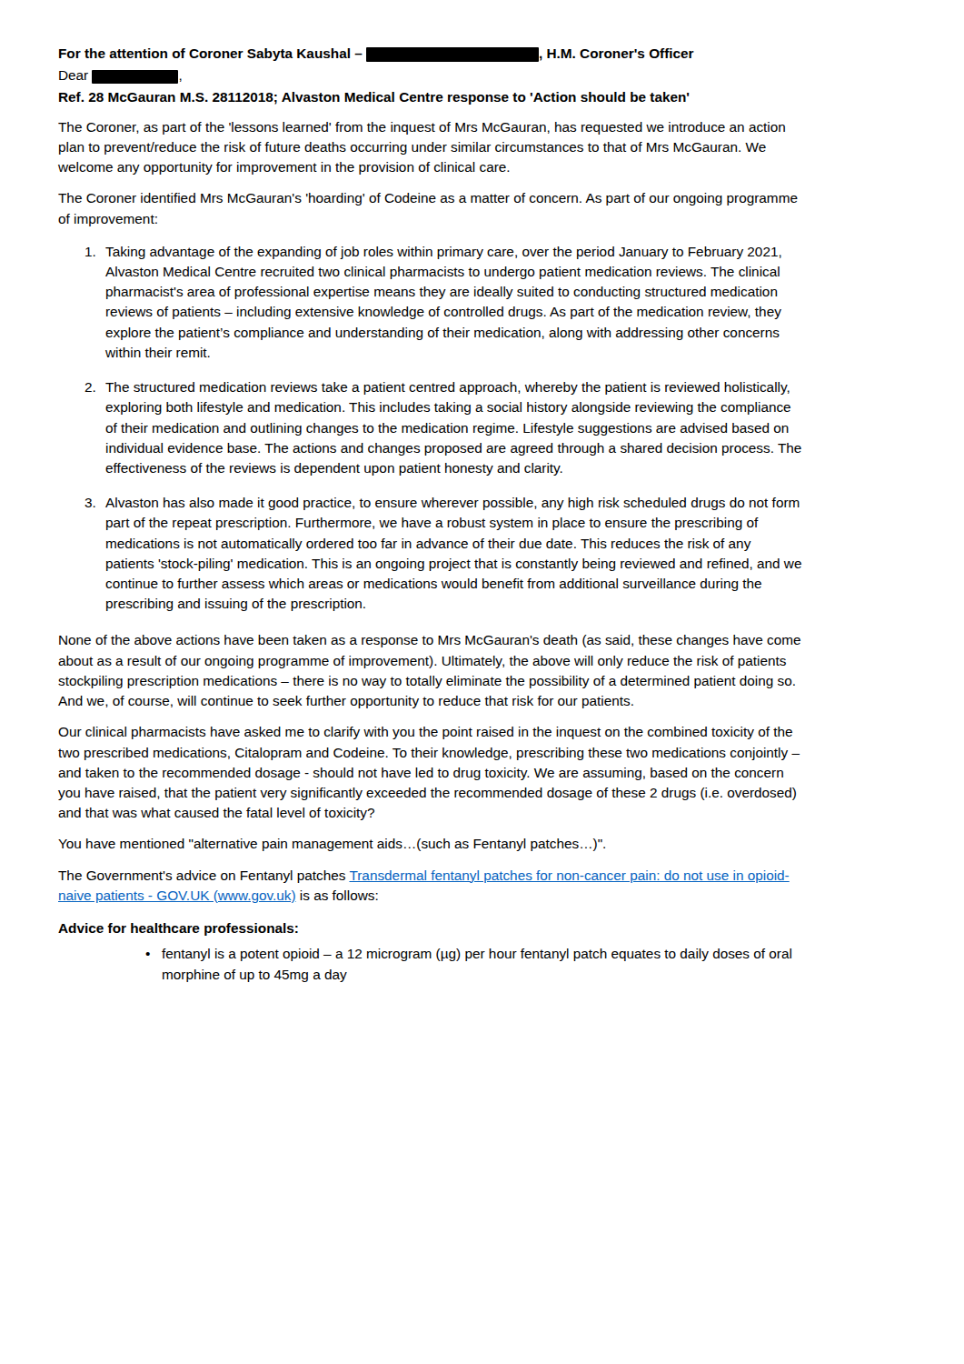For the attention of Coroner Sabyta Kaushal – , H.M. Coroner's Officer
Dear ,
Ref. 28 McGauran M.S. 28112018; Alvaston Medical Centre response to 'Action should be taken'
The Coroner, as part of the 'lessons learned' from the inquest of Mrs McGauran, has requested we introduce an action plan to prevent/reduce the risk of future deaths occurring under similar circumstances to that of Mrs McGauran. We welcome any opportunity for improvement in the provision of clinical care.
The Coroner identified Mrs McGauran's 'hoarding' of Codeine as a matter of concern. As part of our ongoing programme of improvement:
Taking advantage of the expanding of job roles within primary care, over the period January to February 2021, Alvaston Medical Centre recruited two clinical pharmacists to undergo patient medication reviews. The clinical pharmacist's area of professional expertise means they are ideally suited to conducting structured medication reviews of patients – including extensive knowledge of controlled drugs. As part of the medication review, they explore the patient’s compliance and understanding of their medication, along with addressing other concerns within their remit.
The structured medication reviews take a patient centred approach, whereby the patient is reviewed holistically, exploring both lifestyle and medication. This includes taking a social history alongside reviewing the compliance of their medication and outlining changes to the medication regime. Lifestyle suggestions are advised based on individual evidence base. The actions and changes proposed are agreed through a shared decision process. The effectiveness of the reviews is dependent upon patient honesty and clarity.
Alvaston has also made it good practice, to ensure wherever possible, any high risk scheduled drugs do not form part of the repeat prescription. Furthermore, we have a robust system in place to ensure the prescribing of medications is not automatically ordered too far in advance of their due date. This reduces the risk of any patients 'stock-piling' medication. This is an ongoing project that is constantly being reviewed and refined, and we continue to further assess which areas or medications would benefit from additional surveillance during the prescribing and issuing of the prescription.
None of the above actions have been taken as a response to Mrs McGauran's death (as said, these changes have come about as a result of our ongoing programme of improvement). Ultimately, the above will only reduce the risk of patients stockpiling prescription medications – there is no way to totally eliminate the possibility of a determined patient doing so. And we, of course, will continue to seek further opportunity to reduce that risk for our patients.
Our clinical pharmacists have asked me to clarify with you the point raised in the inquest on the combined toxicity of the two prescribed medications, Citalopram and Codeine. To their knowledge, prescribing these two medications conjointly – and taken to the recommended dosage - should not have led to drug toxicity. We are assuming, based on the concern you have raised, that the patient very significantly exceeded the recommended dosage of these 2 drugs (i.e. overdosed) and that was what caused the fatal level of toxicity?
You have mentioned "alternative pain management aids…(such as Fentanyl patches…)".
The Government's advice on Fentanyl patches Transdermal fentanyl patches for non-cancer pain: do not use in opioid-naive patients - GOV.UK (www.gov.uk) is as follows:
Advice for healthcare professionals:
fentanyl is a potent opioid – a 12 microgram (µg) per hour fentanyl patch equates to daily doses of oral morphine of up to 45mg a day